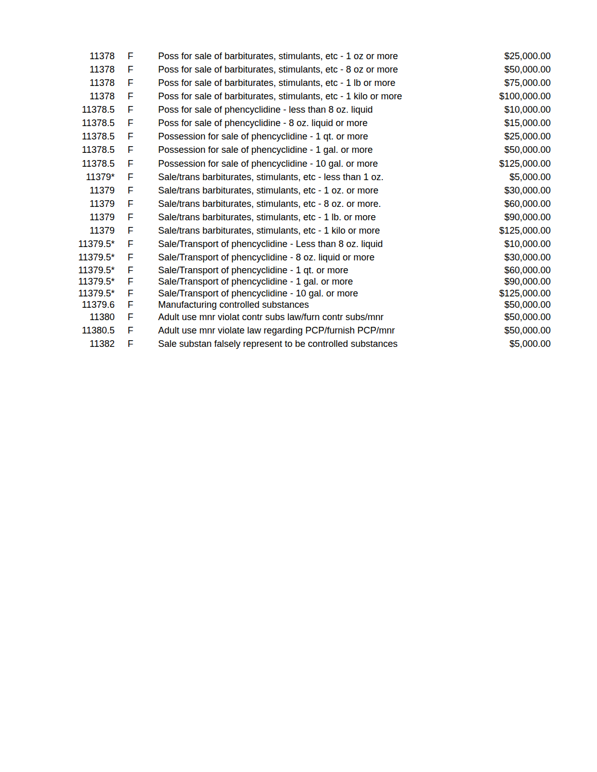| 11378 | F | Poss for sale of barbiturates, stimulants, etc - 1 oz or more | $25,000.00 |
| 11378 | F | Poss for sale of barbiturates, stimulants, etc - 8 oz or more | $50,000.00 |
| 11378 | F | Poss for sale of barbiturates, stimulants, etc - 1 lb or more | $75,000.00 |
| 11378 | F | Poss for sale of barbiturates, stimulants, etc - 1 kilo or more | $100,000.00 |
| 11378.5 | F | Poss for sale of phencyclidine - less than 8 oz. liquid | $10,000.00 |
| 11378.5 | F | Poss for sale of phencyclidine - 8 oz. liquid or more | $15,000.00 |
| 11378.5 | F | Possession for sale of phencyclidine - 1 qt. or more | $25,000.00 |
| 11378.5 | F | Possession for sale of phencyclidine - 1 gal. or more | $50,000.00 |
| 11378.5 | F | Possession for sale of phencyclidine - 10 gal. or more | $125,000.00 |
| 11379* | F | Sale/trans barbiturates, stimulants, etc - less than 1 oz. | $5,000.00 |
| 11379 | F | Sale/trans barbiturates, stimulants, etc - 1 oz. or more | $30,000.00 |
| 11379 | F | Sale/trans barbiturates, stimulants, etc - 8 oz. or more. | $60,000.00 |
| 11379 | F | Sale/trans barbiturates, stimulants, etc - 1 lb. or more | $90,000.00 |
| 11379 | F | Sale/trans barbiturates, stimulants, etc - 1 kilo or more | $125,000.00 |
| 11379.5* | F | Sale/Transport of phencyclidine - Less than 8 oz. liquid | $10,000.00 |
| 11379.5* | F | Sale/Transport of phencyclidine - 8 oz. liquid or more | $30,000.00 |
| 11379.5* | F | Sale/Transport of phencyclidine - 1 qt. or more | $60,000.00 |
| 11379.5* | F | Sale/Transport of phencyclidine - 1 gal. or more | $90,000.00 |
| 11379.5* | F | Sale/Transport of phencyclidine - 10 gal. or more | $125,000.00 |
| 11379.6 | F | Manufacturing controlled substances | $50,000.00 |
| 11380 | F | Adult use mnr violat contr subs law/furn contr subs/mnr | $50,000.00 |
| 11380.5 | F | Adult use mnr violate law regarding PCP/furnish PCP/mnr | $50,000.00 |
| 11382 | F | Sale substan falsely represent to be controlled substances | $5,000.00 |